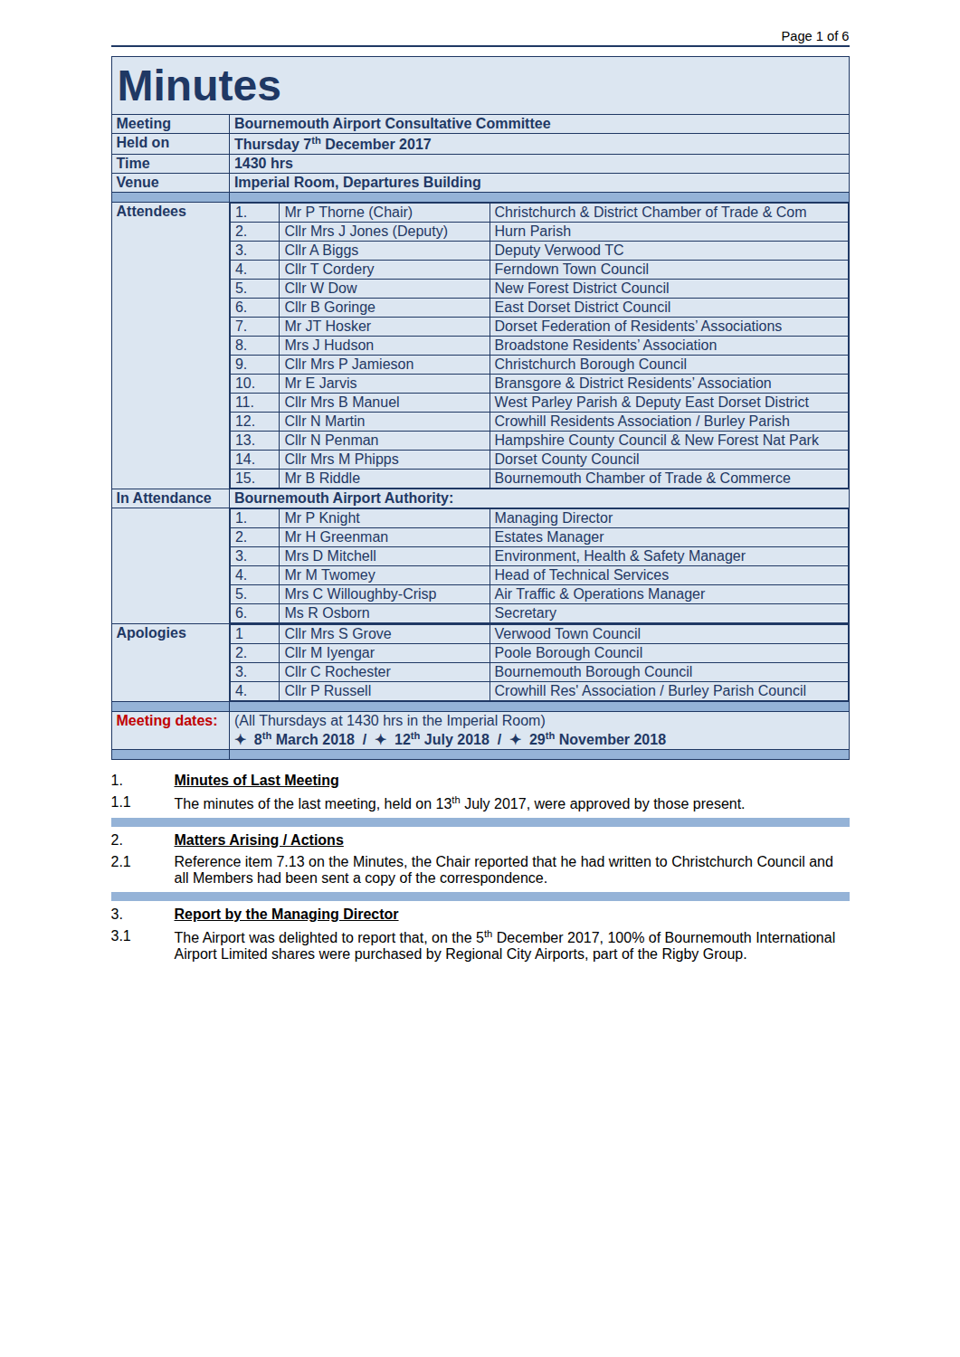Page 1 of 6
Minutes
| Meeting | Bournemouth Airport Consultative Committee |
| Held on | Thursday 7 th December 2017 |
| Time | 1430 hrs |
| Venue | Imperial Room, Departures Building |
| Attendees | / 1. / Mr P Thorne (Chair) / Christchurch & District Chamber of Trade & Com / / 2. / Cllr Mrs J Jones (Deputy) / Hurn Parish / / 3. / Cllr A Biggs / Deputy Verwood TC / / 4. / Cllr T Cordery / Ferndown Town Council / / 5. / Cllr W Dow / New Forest District Council / / 6. / Cllr B Goringe / East Dorset District Council / / 7. / Mr JT Hosker / Dorset Federation of Residents’ Associations / / 8. / Mrs J Hudson / Broadstone Residents’ Association / / 9. / Cllr Mrs P Jamieson / Christchurch Borough Council / / 10. / Mr E Jarvis / Bransgore & District Residents’ Association / / 11. / Cllr Mrs B Manuel / West Parley Parish & Deputy East Dorset District / / 12. / Cllr N Martin / Crowhill Residents Association / Burley Parish / / 13. / Cllr N Penman / Hampshire County Council & New Forest Nat Park / / 14. / Cllr Mrs M Phipps / Dorset County Council / / 15. / Mr B Riddle / Bournemouth Chamber of Trade & Commerce / |
| In Attendance | Bournemouth Airport Authority: |
| | / 1. / Mr P Knight / Managing Director / / 2. / Mr H Greenman / Estates Manager / / 3. / Mrs D Mitchell / Environment, Health & Safety Manager / / 4. / Mr M Twomey / Head of Technical Services / / 5. / Mrs C Willoughby-Crisp / Air Traffic & Operations Manager / / 6. / Ms R Osborn / Secretary / |
| Apologies | / 1 / Cllr Mrs S Grove / Verwood Town Council / / 2. / Cllr M Iyengar / Poole Borough Council / / 3. / Cllr C Rochester / Bournemouth Borough Council / / 4. / Cllr P Russell / Crowhill Res' Association / Burley Parish Council / |
| Meeting dates: | (All Thursdays at 1430 hrs in the Imperial Room) ✦ 8 th March 2018 / ✦ 12 th July 2018 / ✦ 29 th November 2018 |
1.
Minutes of Last Meeting
1.1
The minutes of the last meeting, held on 13th July 2017, were approved by those present.
2.
Matters Arising / Actions
2.1
Reference item 7.13 on the Minutes, the Chair reported that he had written to Christchurch Council and all Members had been sent a copy of the correspondence.
3.
Report by the Managing Director
3.1
The Airport was delighted to report that, on the 5th December 2017, 100% of Bournemouth International Airport Limited shares were purchased by Regional City Airports, part of the Rigby Group.